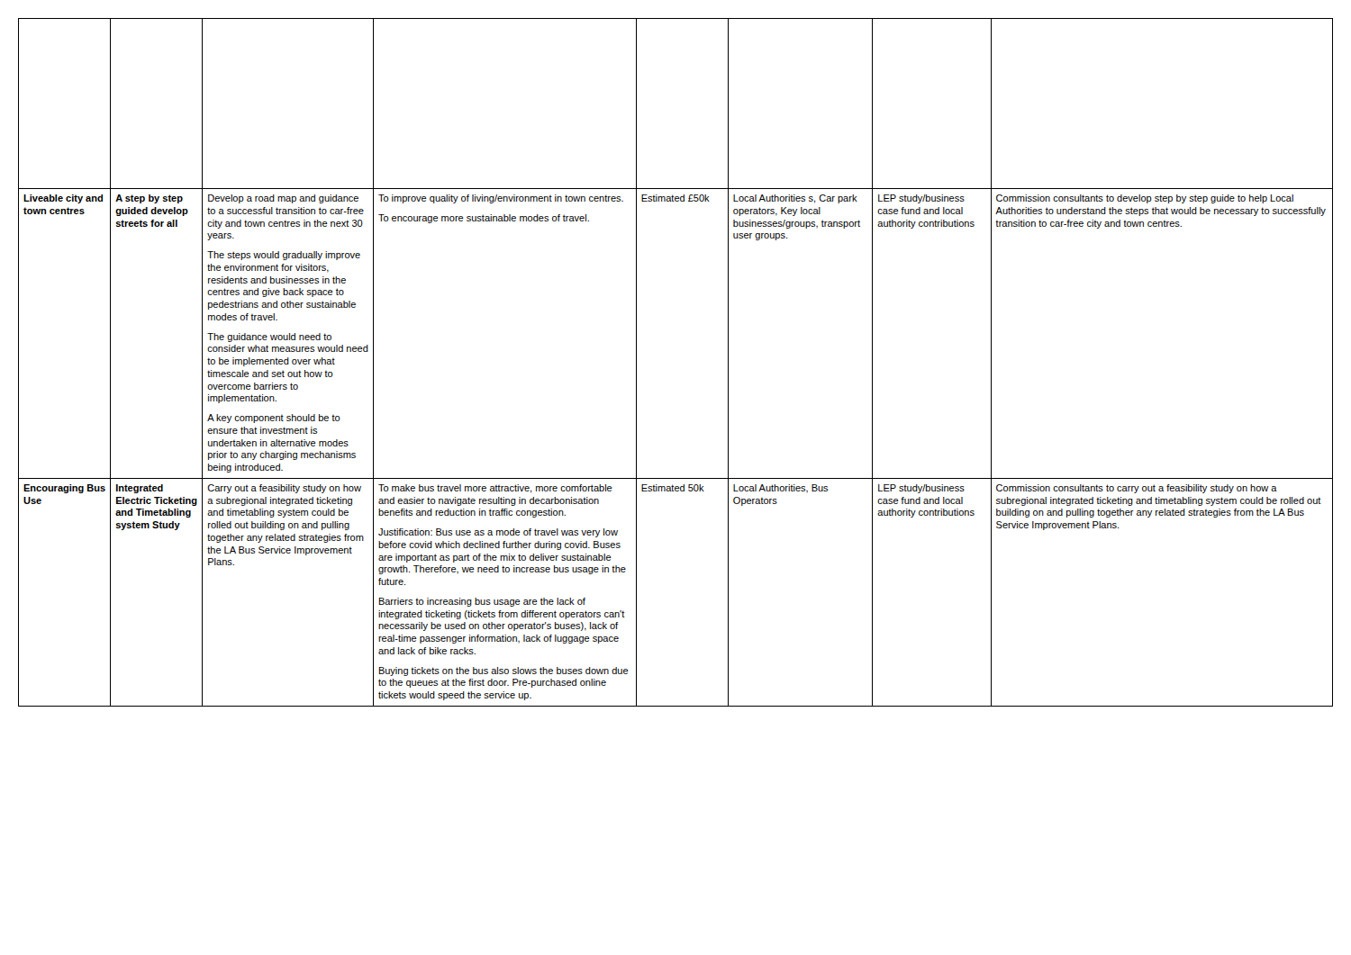| Liveable city and town centres | A step by step guided develop streets for all | Develop a road map and guidance to a successful transition to car-free city and town centres in the next 30 years. The steps would gradually improve the environment for visitors, residents and businesses in the centres and give back space to pedestrians and other sustainable modes of travel. The guidance would need to consider what measures would need to be implemented over what timescale and set out how to overcome barriers to implementation. A key component should be to ensure that investment is undertaken in alternative modes prior to any charging mechanisms being introduced. | To improve quality of living/environment in town centres. To encourage more sustainable modes of travel. | Estimated £50k | Local Authorities s, Car park operators, Key local businesses/groups, transport user groups. | LEP study/business case fund and local authority contributions | Commission consultants to develop step by step guide to help Local Authorities to understand the steps that would be necessary to successfully transition to car-free city and town centres. |
| Encouraging Bus Use | Integrated Electric Ticketing and Timetabling system Study | Carry out a feasibility study on how a subregional integrated ticketing and timetabling system could be rolled out building on and pulling together any related strategies from the LA Bus Service Improvement Plans. | To make bus travel more attractive, more comfortable and easier to navigate resulting in decarbonisation benefits and reduction in traffic congestion. Justification: Bus use as a mode of travel was very low before covid which declined further during covid. Buses are important as part of the mix to deliver sustainable growth. Therefore, we need to increase bus usage in the future. Barriers to increasing bus usage are the lack of integrated ticketing (tickets from different operators can't necessarily be used on other operator's buses), lack of real-time passenger information, lack of luggage space and lack of bike racks. Buying tickets on the bus also slows the buses down due to the queues at the first door. Pre-purchased online tickets would speed the service up. | Estimated 50k | Local Authorities, Bus Operators | LEP study/business case fund and local authority contributions | Commission consultants to carry out a feasibility study on how a subregional integrated ticketing and timetabling system could be rolled out building on and pulling together any related strategies from the LA Bus Service Improvement Plans. |